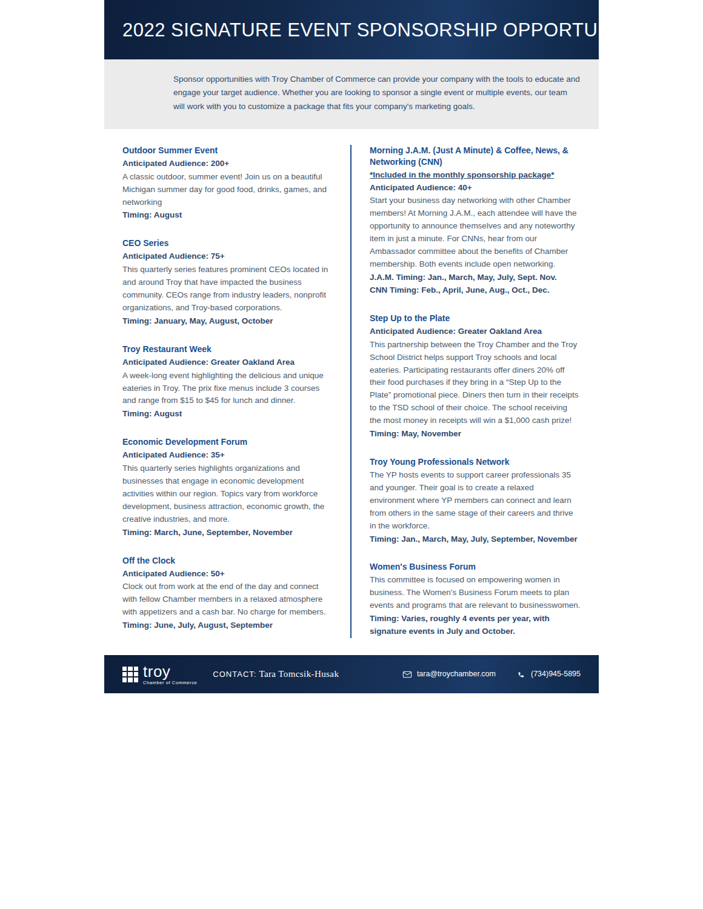2022 SIGNATURE EVENT SPONSORSHIP OPPORTUNITIES
Sponsor opportunities with Troy Chamber of Commerce can provide your company with the tools to educate and engage your target audience. Whether you are looking to sponsor a single event or multiple events, our team will work with you to customize a package that fits your company's marketing goals.
Outdoor Summer Event
Anticipated Audience: 200+
A classic outdoor, summer event! Join us on a beautiful Michigan summer day for good food, drinks, games, and networking
Timing: August
CEO Series
Anticipated Audience: 75+
This quarterly series features prominent CEOs located in and around Troy that have impacted the business community. CEOs range from industry leaders, nonprofit organizations, and Troy-based corporations.
Timing: January, May, August, October
Troy Restaurant Week
Anticipated Audience: Greater Oakland Area
A week-long event highlighting the delicious and unique eateries in Troy. The prix fixe menus include 3 courses and range from $15 to $45 for lunch and dinner.
Timing: August
Economic Development Forum
Anticipated Audience: 35+
This quarterly series highlights organizations and businesses that engage in economic development activities within our region. Topics vary from workforce development, business attraction, economic growth, the creative industries, and more.
Timing: March, June, September, November
Off the Clock
Anticipated Audience: 50+
Clock out from work at the end of the day and connect with fellow Chamber members in a relaxed atmosphere with appetizers and a cash bar. No charge for members.
Timing: June, July, August, September
Morning J.A.M. (Just A Minute) & Coffee, News, & Networking (CNN)
*Included in the monthly sponsorship package*
Anticipated Audience: 40+
Start your business day networking with other Chamber members! At Morning J.A.M., each attendee will have the opportunity to announce themselves and any noteworthy item in just a minute. For CNNs, hear from our Ambassador committee about the benefits of Chamber membership. Both events include open networking.
J.A.M. Timing: Jan., March, May, July, Sept. Nov.
CNN Timing: Feb., April, June, Aug., Oct., Dec.
Step Up to the Plate
Anticipated Audience: Greater Oakland Area
This partnership between the Troy Chamber and the Troy School District helps support Troy schools and local eateries. Participating restaurants offer diners 20% off their food purchases if they bring in a “Step Up to the Plate” promotional piece. Diners then turn in their receipts to the TSD school of their choice. The school receiving the most money in receipts will win a $1,000 cash prize!
Timing: May, November
Troy Young Professionals Network
The YP hosts events to support career professionals 35 and younger. Their goal is to create a relaxed environment where YP members can connect and learn from others in the same stage of their careers and thrive in the workforce.
Timing: Jan., March, May, July, September, November
Women's Business Forum
This committee is focused on empowering women in business. The Women's Business Forum meets to plan events and programs that are relevant to businesswomen.
Timing: Varies, roughly 4 events per year, with signature events in July and October.
troy Chamber of Commerce
CONTACT: Tara Tomcsik-Husak
tara@troychamber.com
(734)945-5895